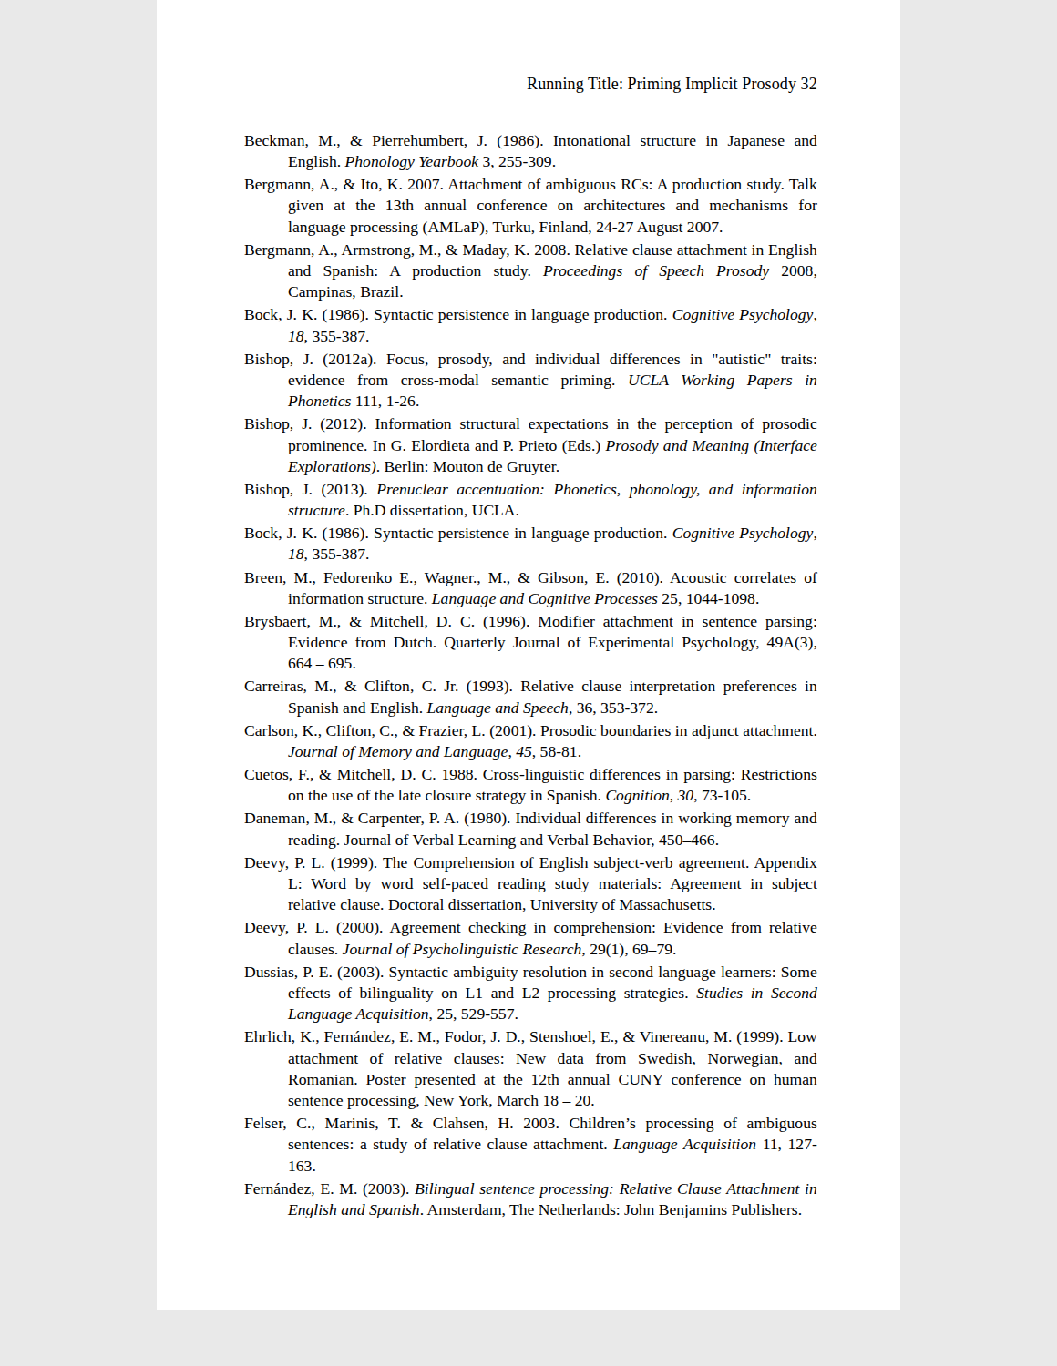Running Title: Priming Implicit Prosody 32
Beckman, M., & Pierrehumbert, J. (1986). Intonational structure in Japanese and English. Phonology Yearbook 3, 255-309.
Bergmann, A., & Ito, K. 2007. Attachment of ambiguous RCs: A production study. Talk given at the 13th annual conference on architectures and mechanisms for language processing (AMLaP), Turku, Finland, 24-27 August 2007.
Bergmann, A., Armstrong, M., & Maday, K. 2008. Relative clause attachment in English and Spanish: A production study. Proceedings of Speech Prosody 2008, Campinas, Brazil.
Bock, J. K. (1986). Syntactic persistence in language production. Cognitive Psychology, 18, 355-387.
Bishop, J. (2012a). Focus, prosody, and individual differences in "autistic" traits: evidence from cross-modal semantic priming. UCLA Working Papers in Phonetics 111, 1-26.
Bishop, J. (2012). Information structural expectations in the perception of prosodic prominence. In G. Elordieta and P. Prieto (Eds.) Prosody and Meaning (Interface Explorations). Berlin: Mouton de Gruyter.
Bishop, J. (2013). Prenuclear accentuation: Phonetics, phonology, and information structure. Ph.D dissertation, UCLA.
Bock, J. K. (1986). Syntactic persistence in language production. Cognitive Psychology, 18, 355-387.
Breen, M., Fedorenko E., Wagner., M., & Gibson, E. (2010). Acoustic correlates of information structure. Language and Cognitive Processes 25, 1044-1098.
Brysbaert, M., & Mitchell, D. C. (1996). Modifier attachment in sentence parsing: Evidence from Dutch. Quarterly Journal of Experimental Psychology, 49A(3), 664 – 695.
Carreiras, M., & Clifton, C. Jr. (1993). Relative clause interpretation preferences in Spanish and English. Language and Speech, 36, 353-372.
Carlson, K., Clifton, C., & Frazier, L. (2001). Prosodic boundaries in adjunct attachment. Journal of Memory and Language, 45, 58-81.
Cuetos, F., & Mitchell, D. C. 1988. Cross-linguistic differences in parsing: Restrictions on the use of the late closure strategy in Spanish. Cognition, 30, 73-105.
Daneman, M., & Carpenter, P. A. (1980). Individual differences in working memory and reading. Journal of Verbal Learning and Verbal Behavior, 450–466.
Deevy, P. L. (1999). The Comprehension of English subject-verb agreement. Appendix L: Word by word self-paced reading study materials: Agreement in subject relative clause. Doctoral dissertation, University of Massachusetts.
Deevy, P. L. (2000). Agreement checking in comprehension: Evidence from relative clauses. Journal of Psycholinguistic Research, 29(1), 69–79.
Dussias, P. E. (2003). Syntactic ambiguity resolution in second language learners: Some effects of bilinguality on L1 and L2 processing strategies. Studies in Second Language Acquisition, 25, 529-557.
Ehrlich, K., Fernández, E. M., Fodor, J. D., Stenshoel, E., & Vinereanu, M. (1999). Low attachment of relative clauses: New data from Swedish, Norwegian, and Romanian. Poster presented at the 12th annual CUNY conference on human sentence processing, New York, March 18 – 20.
Felser, C., Marinis, T. & Clahsen, H. 2003. Children’s processing of ambiguous sentences: a study of relative clause attachment. Language Acquisition 11, 127-163.
Fernández, E. M. (2003). Bilingual sentence processing: Relative Clause Attachment in English and Spanish. Amsterdam, The Netherlands: John Benjamins Publishers.